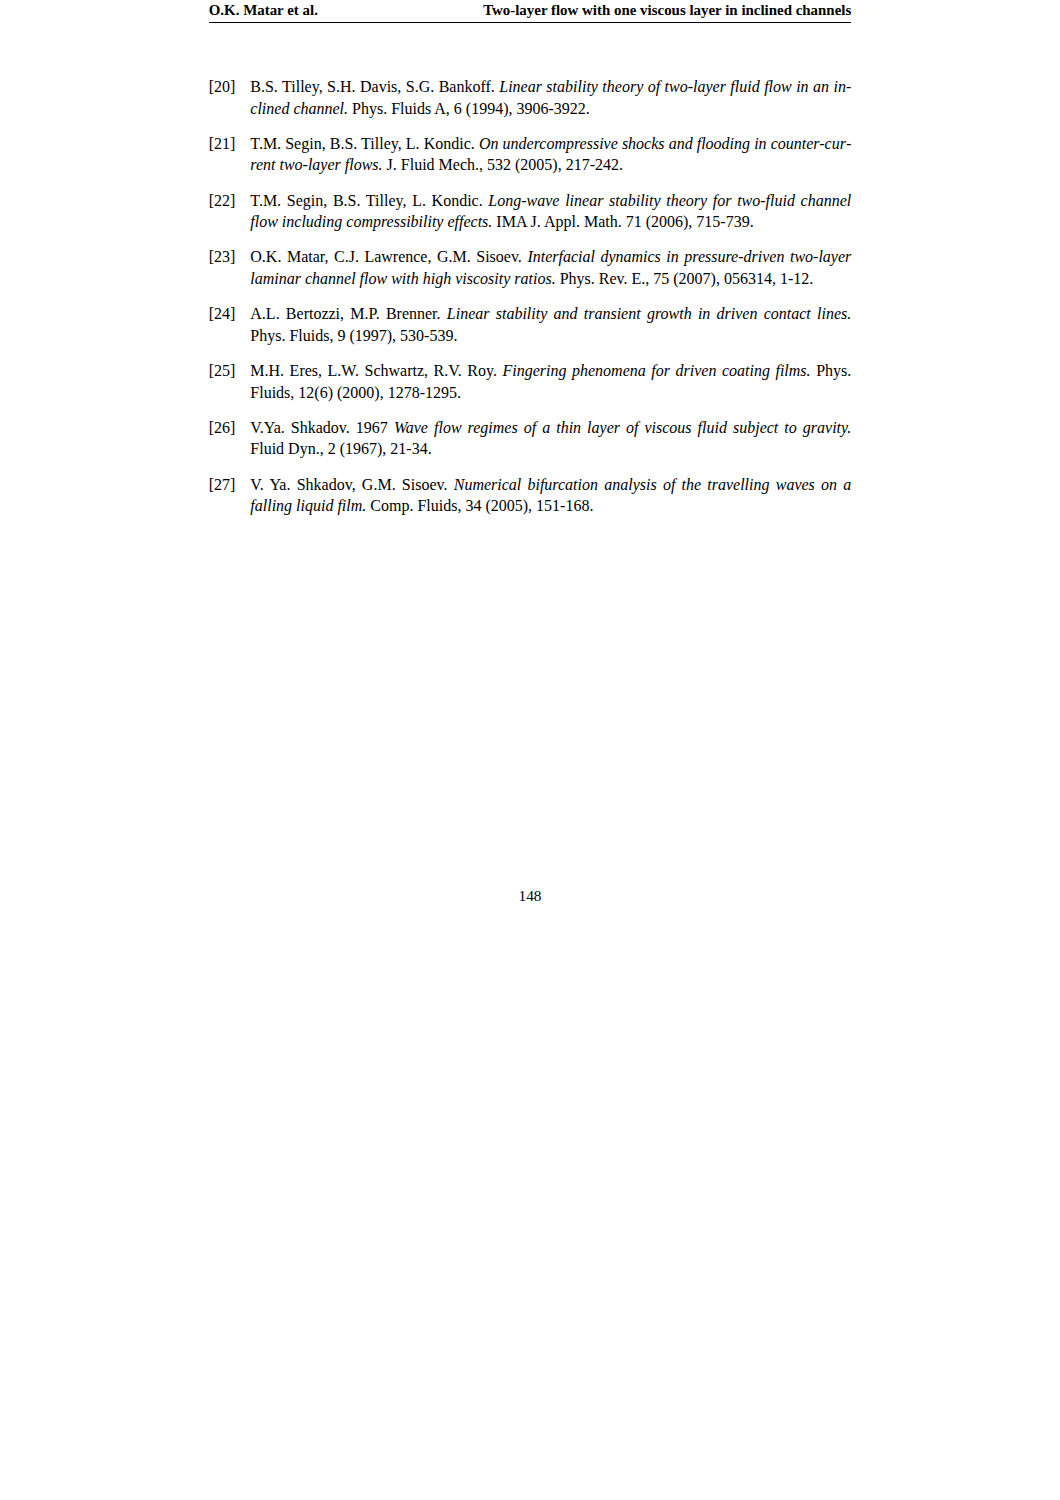O.K. Matar et al. Two-layer flow with one viscous layer in inclined channels
[20] B.S. Tilley, S.H. Davis, S.G. Bankoff. Linear stability theory of two-layer fluid flow in an inclined channel. Phys. Fluids A, 6 (1994), 3906-3922.
[21] T.M. Segin, B.S. Tilley, L. Kondic. On undercompressive shocks and flooding in counter-current two-layer flows. J. Fluid Mech., 532 (2005), 217-242.
[22] T.M. Segin, B.S. Tilley, L. Kondic. Long-wave linear stability theory for two-fluid channel flow including compressibility effects. IMA J. Appl. Math. 71 (2006), 715-739.
[23] O.K. Matar, C.J. Lawrence, G.M. Sisoev. Interfacial dynamics in pressure-driven two-layer laminar channel flow with high viscosity ratios. Phys. Rev. E., 75 (2007), 056314, 1-12.
[24] A.L. Bertozzi, M.P. Brenner. Linear stability and transient growth in driven contact lines. Phys. Fluids, 9 (1997), 530-539.
[25] M.H. Eres, L.W. Schwartz, R.V. Roy. Fingering phenomena for driven coating films. Phys. Fluids, 12(6) (2000), 1278-1295.
[26] V.Ya. Shkadov. 1967 Wave flow regimes of a thin layer of viscous fluid subject to gravity. Fluid Dyn., 2 (1967), 21-34.
[27] V. Ya. Shkadov, G.M. Sisoev. Numerical bifurcation analysis of the travelling waves on a falling liquid film. Comp. Fluids, 34 (2005), 151-168.
148